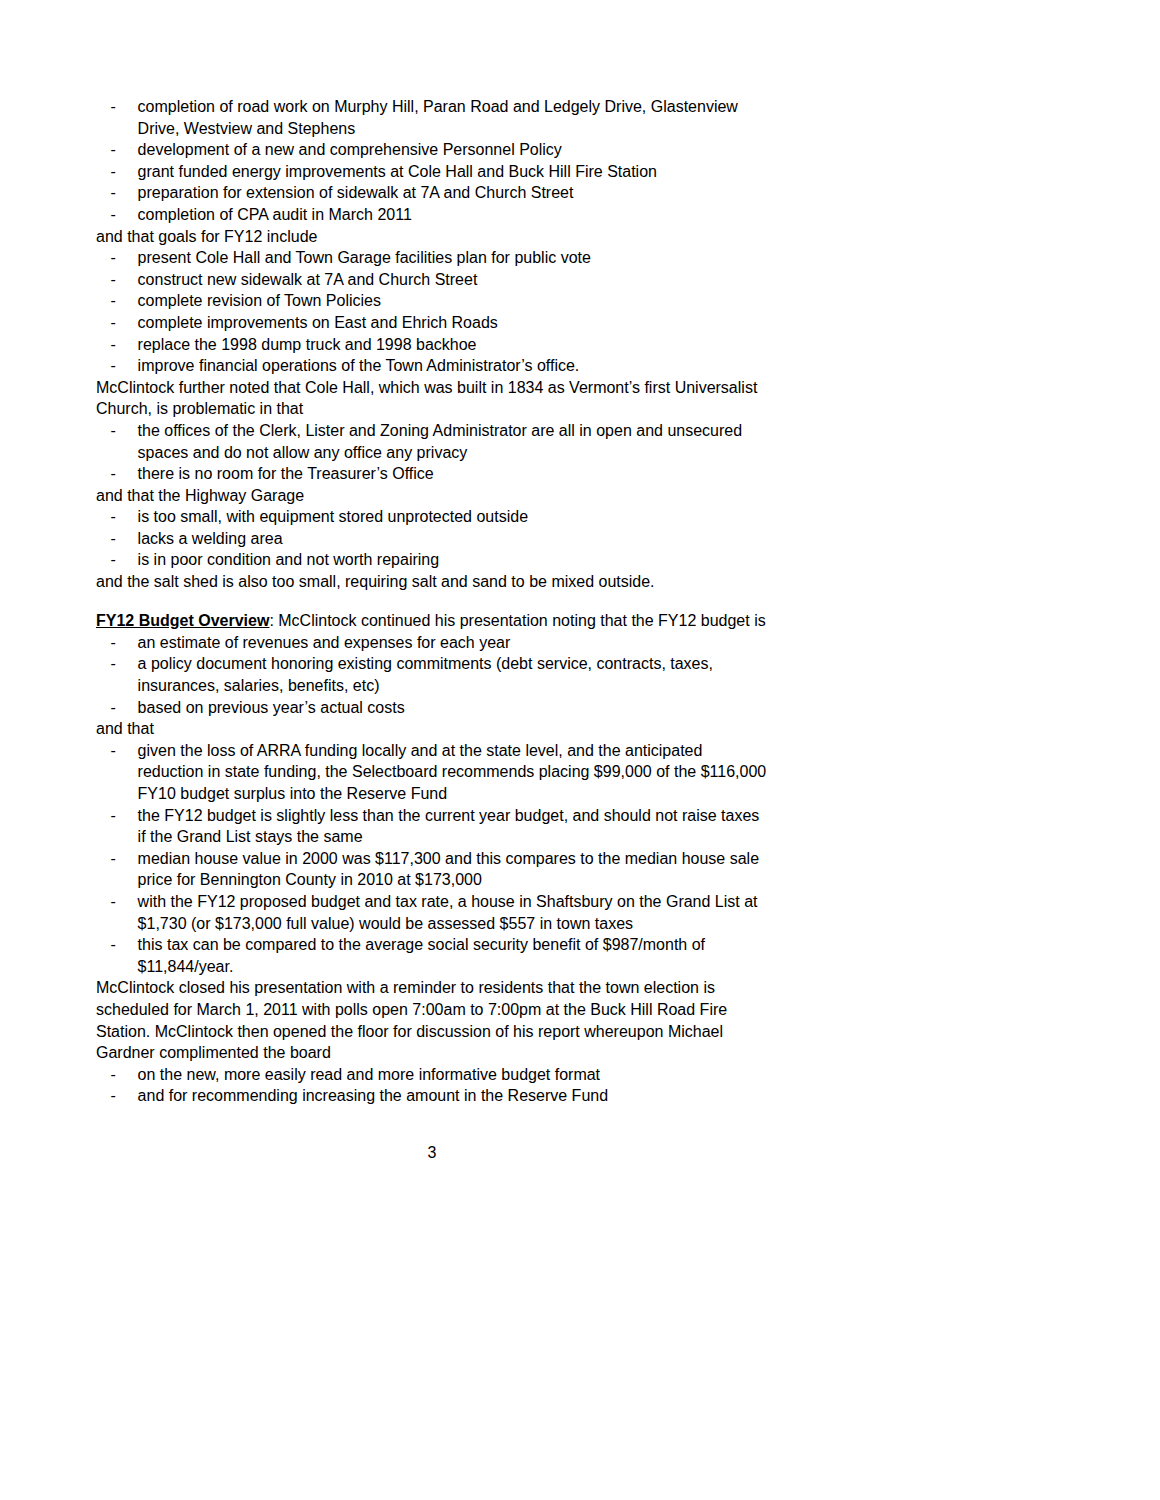completion of road work on Murphy Hill, Paran Road and Ledgely Drive, Glastenview Drive, Westview and Stephens
development of a new and comprehensive Personnel Policy
grant funded energy improvements at Cole Hall and Buck Hill Fire Station
preparation for extension of sidewalk at 7A and Church Street
completion of CPA audit in March 2011
and that goals for FY12 include
present Cole Hall and Town Garage facilities plan for public vote
construct new sidewalk at 7A and Church Street
complete revision of Town Policies
complete improvements on East and Ehrich Roads
replace the 1998 dump truck and 1998 backhoe
improve financial operations of the Town Administrator’s office.
McClintock further noted that Cole Hall, which was built in 1834 as Vermont’s first Universalist Church, is problematic in that
the offices of the Clerk, Lister and Zoning Administrator are all in open and unsecured spaces and do not allow any office any privacy
there is no room for the Treasurer’s Office
and that the Highway Garage
is too small, with equipment stored unprotected outside
lacks a welding area
is in poor condition and not worth repairing
and the salt shed is also too small, requiring salt and sand to be mixed outside.
FY12 Budget Overview: McClintock continued his presentation noting that the FY12 budget is
an estimate of revenues and expenses for each year
a policy document honoring existing commitments (debt service, contracts, taxes, insurances, salaries, benefits, etc)
based on previous year’s actual costs
and that
given the loss of ARRA funding locally and at the state level, and the anticipated reduction in state funding, the Selectboard recommends placing $99,000 of the $116,000 FY10 budget surplus into the Reserve Fund
the FY12 budget is slightly less than the current year budget, and should not raise taxes if the Grand List stays the same
median house value in 2000 was $117,300 and this compares to the median house sale price for Bennington County in 2010 at $173,000
with the FY12 proposed budget and tax rate, a house in Shaftsbury on the Grand List at $1,730 (or $173,000 full value) would be assessed $557 in town taxes
this tax can be compared to the average social security benefit of $987/month of $11,844/year.
McClintock closed his presentation with a reminder to residents that the town election is scheduled for March 1, 2011 with polls open 7:00am to 7:00pm at the Buck Hill Road Fire Station. McClintock then opened the floor for discussion of his report whereupon Michael Gardner complimented the board
on the new, more easily read and more informative budget format
and for recommending increasing the amount in the Reserve Fund
3